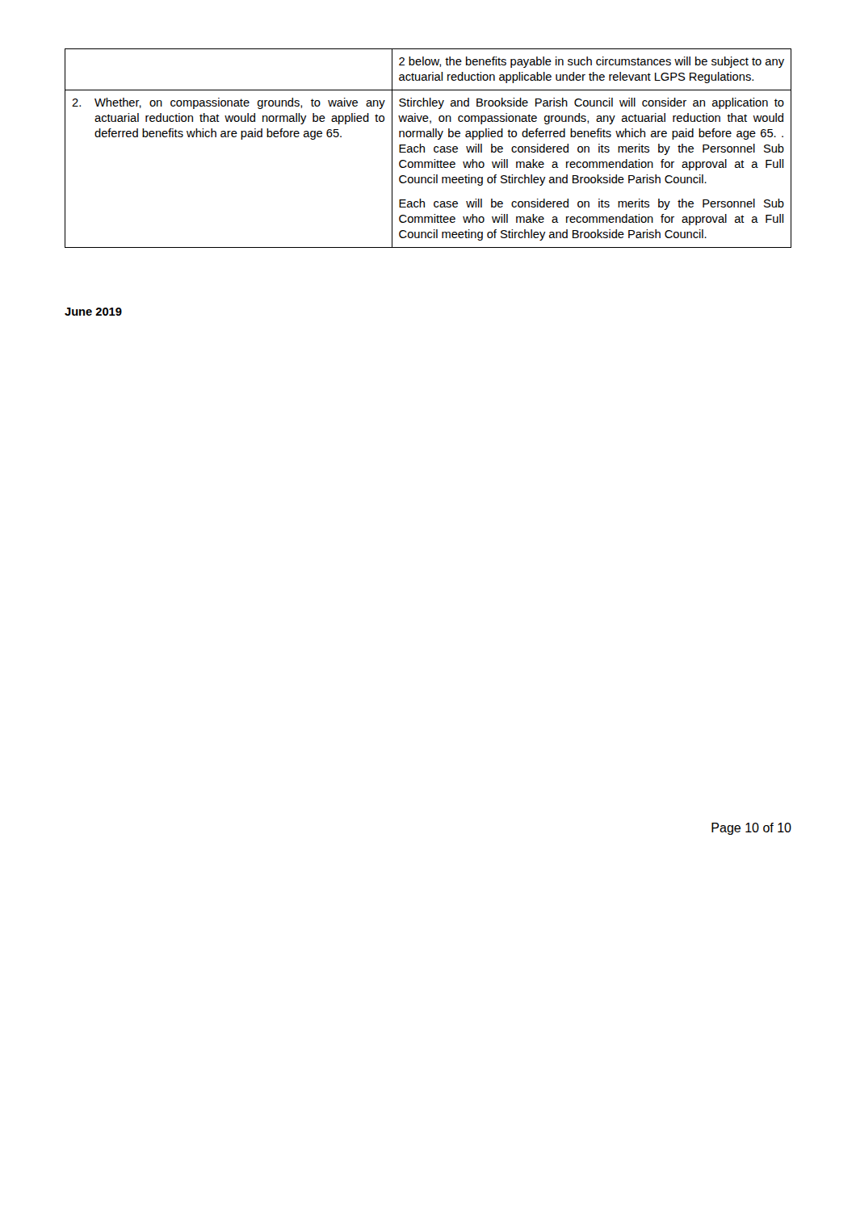| | 2 below, the benefits payable in such circumstances will be subject to any actuarial reduction applicable under the relevant LGPS Regulations. |
| 2. Whether, on compassionate grounds, to waive any actuarial reduction that would normally be applied to deferred benefits which are paid before age 65. | Stirchley and Brookside Parish Council will consider an application to waive, on compassionate grounds, any actuarial reduction that would normally be applied to deferred benefits which are paid before age 65. . Each case will be considered on its merits by the Personnel Sub Committee who will make a recommendation for approval at a Full Council meeting of Stirchley and Brookside Parish Council. Each case will be considered on its merits by the Personnel Sub Committee who will make a recommendation for approval at a Full Council meeting of Stirchley and Brookside Parish Council. |
June 2019
Page 10 of 10